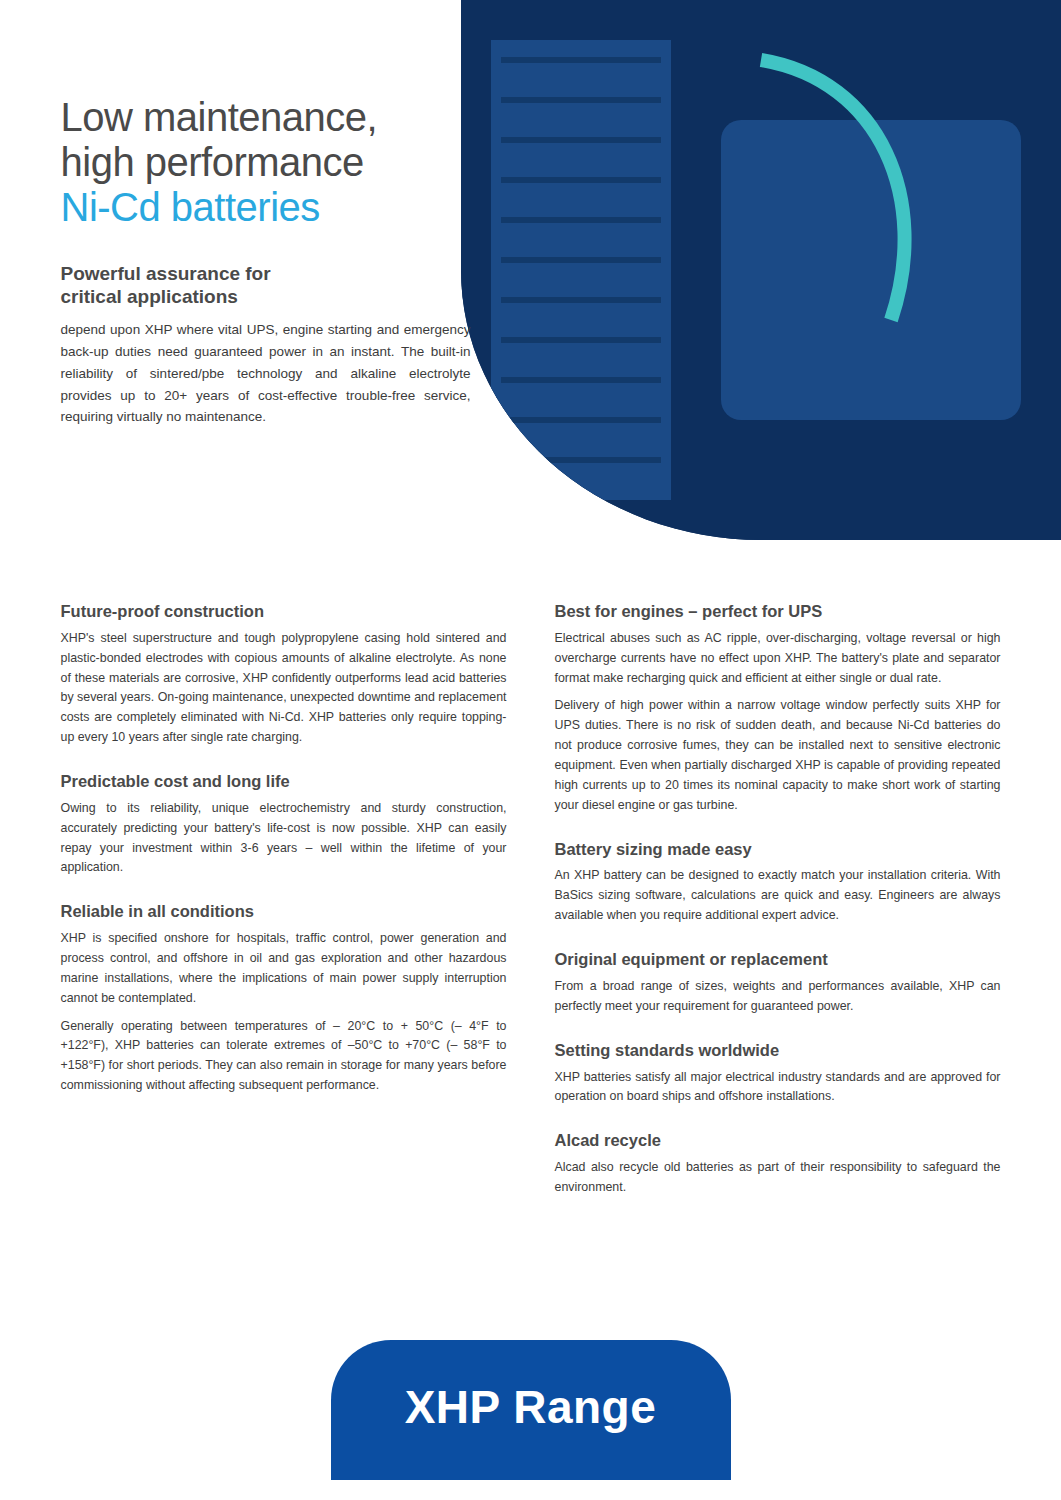Low maintenance,
high performance
Ni-Cd batteries
Powerful assurance for
critical applications
depend upon XHP where vital UPS, engine starting and emergency back-up duties need guaranteed power in an instant. The built-in reliability of sintered/pbe technology and alkaline electrolyte provides up to 20+ years of cost-effective trouble-free service, requiring virtually no maintenance.
Future-proof construction
XHP's steel superstructure and tough polypropylene casing hold sintered and plastic-bonded electrodes with copious amounts of alkaline electrolyte. As none of these materials are corrosive, XHP confidently outperforms lead acid batteries by several years. On-going maintenance, unexpected downtime and replacement costs are completely eliminated with Ni-Cd. XHP batteries only require topping-up every 10 years after single rate charging.
Predictable cost and long life
Owing to its reliability, unique electrochemistry and sturdy construction, accurately predicting your battery's life-cost is now possible. XHP can easily repay your investment within 3-6 years – well within the lifetime of your application.
Reliable in all conditions
XHP is specified onshore for hospitals, traffic control, power generation and process control, and offshore in oil and gas exploration and other hazardous marine installations, where the implications of main power supply interruption cannot be contemplated.
Generally operating between temperatures of – 20°C to + 50°C (– 4°F to +122°F), XHP batteries can tolerate extremes of –50°C to +70°C (– 58°F to +158°F) for short periods. They can also remain in storage for many years before commissioning without affecting subsequent performance.
Best for engines – perfect for UPS
Electrical abuses such as AC ripple, over-discharging, voltage reversal or high overcharge currents have no effect upon XHP. The battery's plate and separator format make recharging quick and efficient at either single or dual rate.
Delivery of high power within a narrow voltage window perfectly suits XHP for UPS duties. There is no risk of sudden death, and because Ni-Cd batteries do not produce corrosive fumes, they can be installed next to sensitive electronic equipment. Even when partially discharged XHP is capable of providing repeated high currents up to 20 times its nominal capacity to make short work of starting your diesel engine or gas turbine.
Battery sizing made easy
An XHP battery can be designed to exactly match your installation criteria. With BaSics sizing software, calculations are quick and easy. Engineers are always available when you require additional expert advice.
Original equipment or replacement
From a broad range of sizes, weights and performances available, XHP can perfectly meet your requirement for guaranteed power.
Setting standards worldwide
XHP batteries satisfy all major electrical industry standards and are approved for operation on board ships and offshore installations.
Alcad recycle
Alcad also recycle old batteries as part of their responsibility to safeguard the environment.
XHP Range